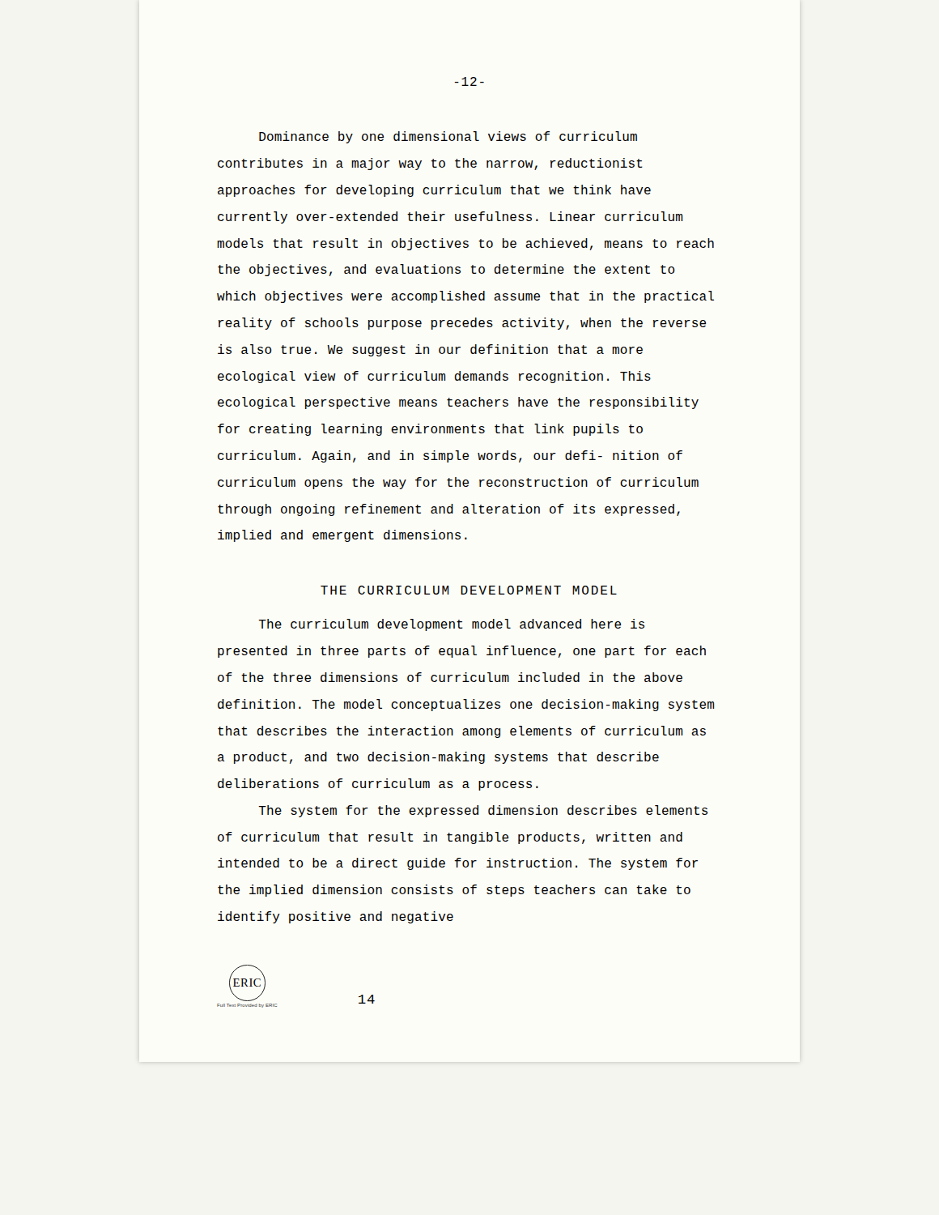-12-
Dominance by one dimensional views of curriculum contributes in a major way to the narrow, reductionist approaches for developing curriculum that we think have currently over-extended their usefulness. Linear curriculum models that result in objectives to be achieved, means to reach the objectives, and evaluations to determine the extent to which objectives were accomplished assume that in the practical reality of schools purpose precedes activity, when the reverse is also true. We suggest in our definition that a more ecological view of curriculum demands recognition. This ecological perspective means teachers have the responsibility for creating learning environments that link pupils to curriculum. Again, and in simple words, our defi- nition of curriculum opens the way for the reconstruction of curriculum through ongoing refinement and alteration of its expressed, implied and emergent dimensions.
THE CURRICULUM DEVELOPMENT MODEL
The curriculum development model advanced here is presented in three parts of equal influence, one part for each of the three dimensions of curriculum included in the above definition. The model conceptualizes one decision-making system that describes the interaction among elements of curriculum as a product, and two decision-making systems that describe deliberations of curriculum as a process.
The system for the expressed dimension describes elements of curriculum that result in tangible products, written and intended to be a direct guide for instruction. The system for the implied dimension consists of steps teachers can take to identify positive and negative
ERIC
Full Text Provided by ERIC
14